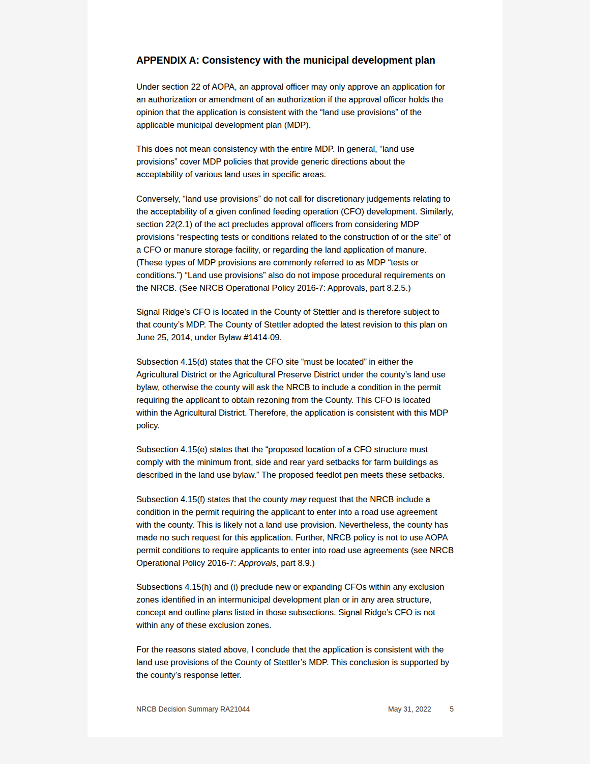APPENDIX A: Consistency with the municipal development plan
Under section 22 of AOPA, an approval officer may only approve an application for an authorization or amendment of an authorization if the approval officer holds the opinion that the application is consistent with the “land use provisions” of the applicable municipal development plan (MDP).
This does not mean consistency with the entire MDP. In general, “land use provisions” cover MDP policies that provide generic directions about the acceptability of various land uses in specific areas.
Conversely, “land use provisions” do not call for discretionary judgements relating to the acceptability of a given confined feeding operation (CFO) development. Similarly, section 22(2.1) of the act precludes approval officers from considering MDP provisions “respecting tests or conditions related to the construction of or the site” of a CFO or manure storage facility, or regarding the land application of manure. (These types of MDP provisions are commonly referred to as MDP “tests or conditions.”) “Land use provisions” also do not impose procedural requirements on the NRCB. (See NRCB Operational Policy 2016-7: Approvals, part 8.2.5.)
Signal Ridge’s CFO is located in the County of Stettler and is therefore subject to that county’s MDP. The County of Stettler adopted the latest revision to this plan on June 25, 2014, under Bylaw #1414-09.
Subsection 4.15(d) states that the CFO site “must be located” in either the Agricultural District or the Agricultural Preserve District under the county’s land use bylaw, otherwise the county will ask the NRCB to include a condition in the permit requiring the applicant to obtain rezoning from the County. This CFO is located within the Agricultural District. Therefore, the application is consistent with this MDP policy.
Subsection 4.15(e) states that the “proposed location of a CFO structure must comply with the minimum front, side and rear yard setbacks for farm buildings as described in the land use bylaw.” The proposed feedlot pen meets these setbacks.
Subsection 4.15(f) states that the county may request that the NRCB include a condition in the permit requiring the applicant to enter into a road use agreement with the county. This is likely not a land use provision. Nevertheless, the county has made no such request for this application. Further, NRCB policy is not to use AOPA permit conditions to require applicants to enter into road use agreements (see NRCB Operational Policy 2016-7: Approvals, part 8.9.)
Subsections 4.15(h) and (i) preclude new or expanding CFOs within any exclusion zones identified in an intermunicipal development plan or in any area structure, concept and outline plans listed in those subsections. Signal Ridge’s CFO is not within any of these exclusion zones.
For the reasons stated above, I conclude that the application is consistent with the land use provisions of the County of Stettler’s MDP. This conclusion is supported by the county’s response letter.
NRCB Decision Summary RA21044
May 31, 2022
5